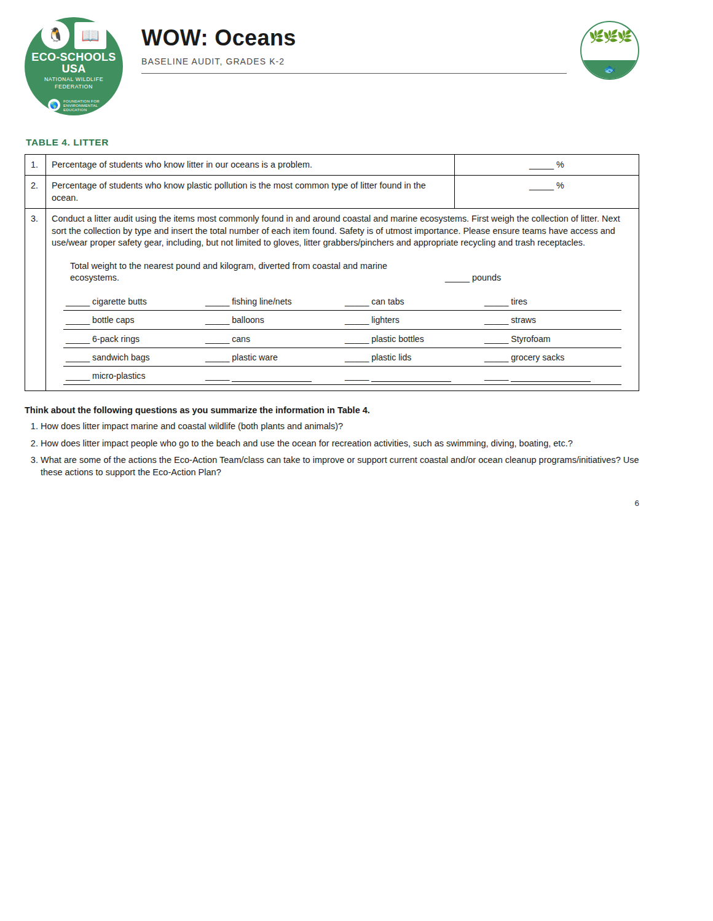🐧
📖
ECO-SCHOOLS USA
National Wildlife Federation
🌎
FOUNDATION FOR
ENVIRONMENTAL
EDUCATION
WOW: Oceans
Baseline Audit, Grades K-2
🌿🌿🌿
🐟
Table 4. Litter
| 1. | Percentage of students who know litter in our oceans is a problem. | _____ % |
| 2. | Percentage of students who know plastic pollution is the most common type of litter found in the ocean. | _____ % |
| 3. | Conduct a litter audit using the items most commonly found in and around coastal and marine ecosystems. First weigh the collection of litter. Next sort the collection by type and insert the total number of each item found. Safety is of utmost importance. Please ensure teams have access and use/wear proper safety gear, including, but not limited to gloves, litter grabbers/pinchers and appropriate recycling and trash receptacles. Total weight to the nearest pound and kilogram, diverted from coastal and marine ecosystems. _____ pounds / _____ cigarette butts / _____ fishing line/nets / _____ can tabs / _____ tires / / _____ bottle caps / _____ balloons / _____ lighters / _____ straws / / _____ 6-pack rings / _____ cans / _____ plastic bottles / _____ Styrofoam / / _____ sandwich bags / _____ plastic ware / _____ plastic lids / _____ grocery sacks / / _____ micro-plastics / _____ / _____ / _____ / |
Think about the following questions as you summarize the information in Table 4.
How does litter impact marine and coastal wildlife (both plants and animals)?
How does litter impact people who go to the beach and use the ocean for recreation activities, such as swimming, diving, boating, etc.?
What are some of the actions the Eco-Action Team/class can take to improve or support current coastal and/or ocean cleanup programs/initiatives? Use these actions to support the Eco-Action Plan?
6